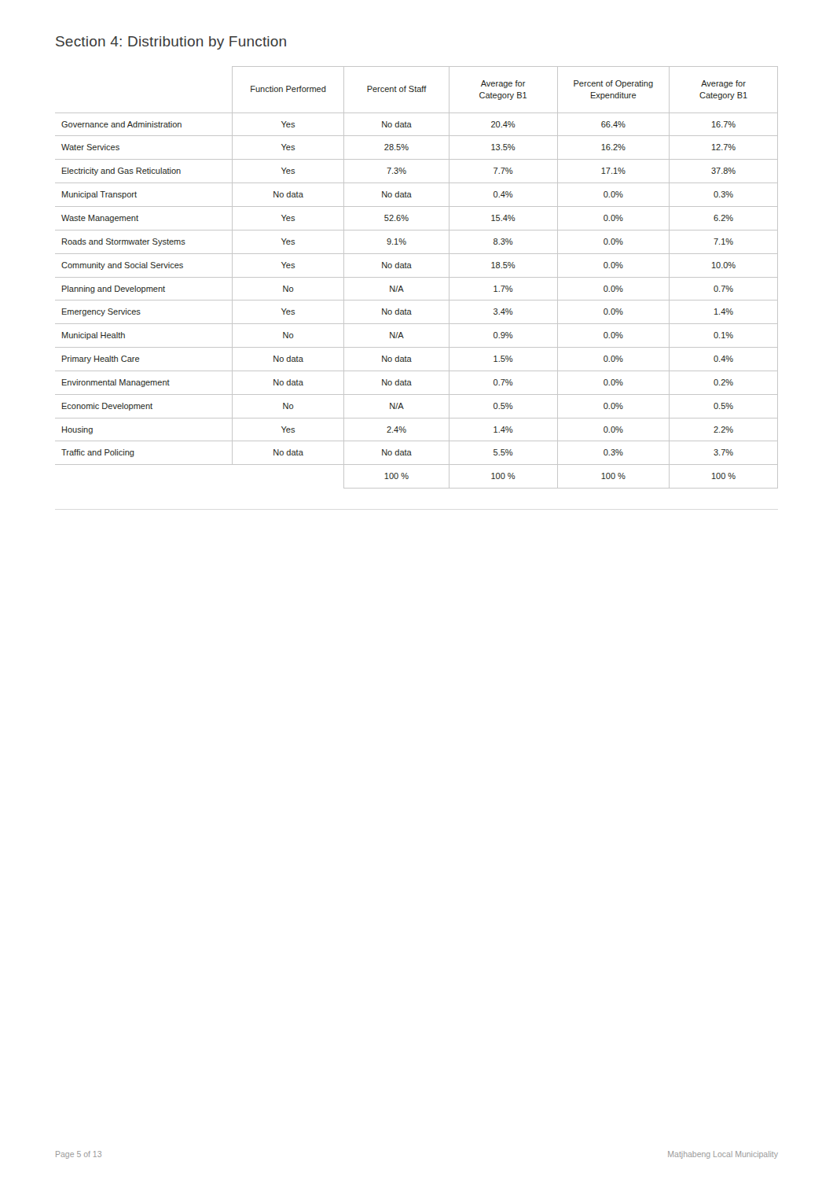Section 4: Distribution by Function
| | Function Performed | Percent of Staff | Average for Category B1 | Percent of Operating Expenditure | Average for Category B1 |
| --- | --- | --- | --- | --- | --- |
| Governance and Administration | Yes | No data | 20.4% | 66.4% | 16.7% |
| Water Services | Yes | 28.5% | 13.5% | 16.2% | 12.7% |
| Electricity and Gas Reticulation | Yes | 7.3% | 7.7% | 17.1% | 37.8% |
| Municipal Transport | No data | No data | 0.4% | 0.0% | 0.3% |
| Waste Management | Yes | 52.6% | 15.4% | 0.0% | 6.2% |
| Roads and Stormwater Systems | Yes | 9.1% | 8.3% | 0.0% | 7.1% |
| Community and Social Services | Yes | No data | 18.5% | 0.0% | 10.0% |
| Planning and Development | No | N/A | 1.7% | 0.0% | 0.7% |
| Emergency Services | Yes | No data | 3.4% | 0.0% | 1.4% |
| Municipal Health | No | N/A | 0.9% | 0.0% | 0.1% |
| Primary Health Care | No data | No data | 1.5% | 0.0% | 0.4% |
| Environmental Management | No data | No data | 0.7% | 0.0% | 0.2% |
| Economic Development | No | N/A | 0.5% | 0.0% | 0.5% |
| Housing | Yes | 2.4% | 1.4% | 0.0% | 2.2% |
| Traffic and Policing | No data | No data | 5.5% | 0.3% | 3.7% |
| | | 100 % | 100 % | 100 % | 100 % |
Page 5 of 13 Matjhabeng Local Municipality